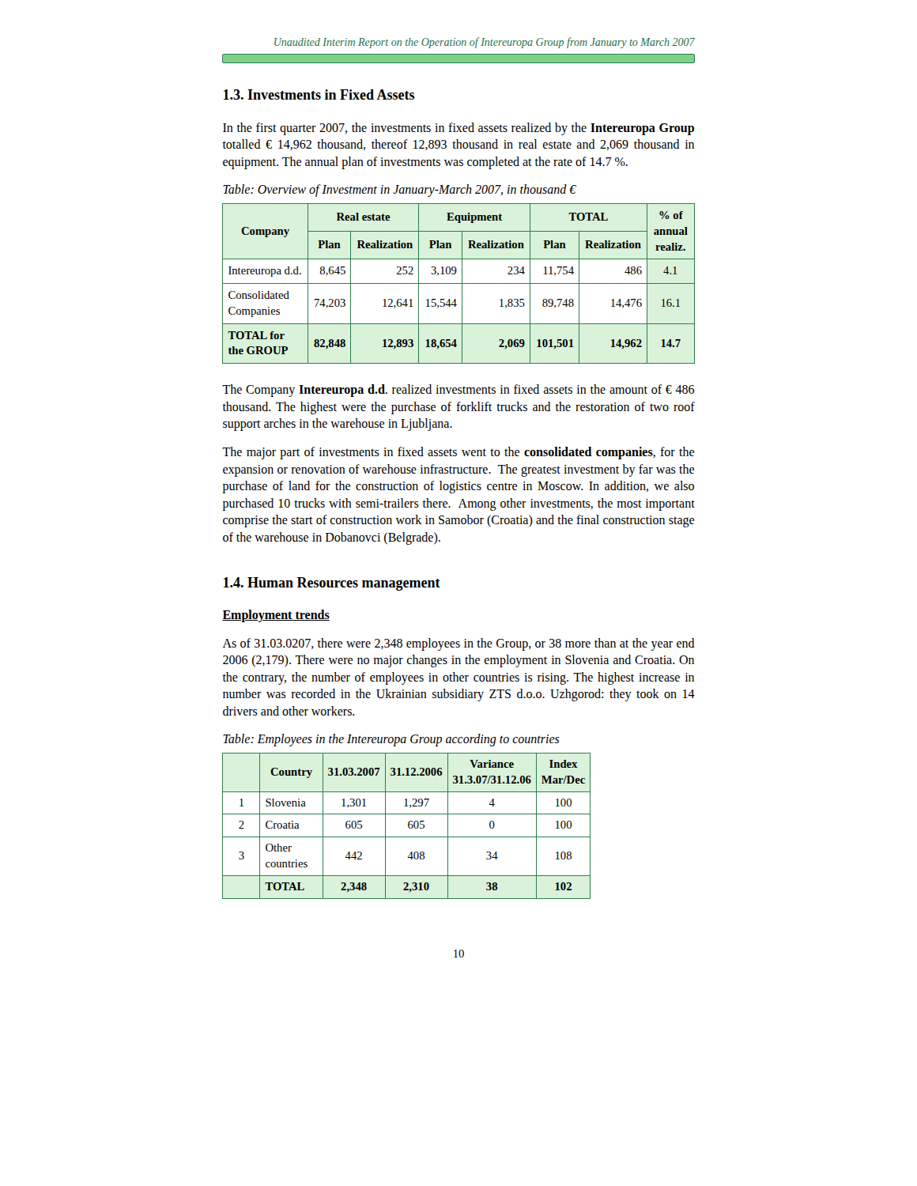Unaudited Interim Report on the Operation of Intereuropa Group from January to March 2007
1.3. Investments in Fixed Assets
In the first quarter 2007, the investments in fixed assets realized by the Intereuropa Group totalled € 14,962 thousand, thereof 12,893 thousand in real estate and 2,069 thousand in equipment. The annual plan of investments was completed at the rate of 14.7 %.
Table: Overview of Investment in January-March 2007, in thousand €
| Company | Real estate | Equipment | TOTAL | % of annual realiz. |
| --- | --- | --- | --- | --- |
| Plan | Realization | Plan | Realization | Plan | Realization |
| Intereuropa d.d. | 8,645 | 252 | 3,109 | 234 | 11,754 | 486 | 4.1 |
| Consolidated Companies | 74,203 | 12,641 | 15,544 | 1,835 | 89,748 | 14,476 | 16.1 |
| TOTAL for the GROUP | 82,848 | 12,893 | 18,654 | 2,069 | 101,501 | 14,962 | 14.7 |
The Company Intereuropa d.d. realized investments in fixed assets in the amount of € 486 thousand. The highest were the purchase of forklift trucks and the restoration of two roof support arches in the warehouse in Ljubljana.
The major part of investments in fixed assets went to the consolidated companies, for the expansion or renovation of warehouse infrastructure. The greatest investment by far was the purchase of land for the construction of logistics centre in Moscow. In addition, we also purchased 10 trucks with semi-trailers there. Among other investments, the most important comprise the start of construction work in Samobor (Croatia) and the final construction stage of the warehouse in Dobanovci (Belgrade).
1.4. Human Resources management
Employment trends
As of 31.03.0207, there were 2,348 employees in the Group, or 38 more than at the year end 2006 (2,179). There were no major changes in the employment in Slovenia and Croatia. On the contrary, the number of employees in other countries is rising. The highest increase in number was recorded in the Ukrainian subsidiary ZTS d.o.o. Uzhgorod: they took on 14 drivers and other workers.
Table: Employees in the Intereuropa Group according to countries
| | Country | 31.03.2007 | 31.12.2006 | Variance 31.3.07/31.12.06 | Index Mar/Dec |
| --- | --- | --- | --- | --- | --- |
| 1 | Slovenia | 1,301 | 1,297 | 4 | 100 |
| 2 | Croatia | 605 | 605 | 0 | 100 |
| 3 | Other countries | 442 | 408 | 34 | 108 |
| | TOTAL | 2,348 | 2,310 | 38 | 102 |
10